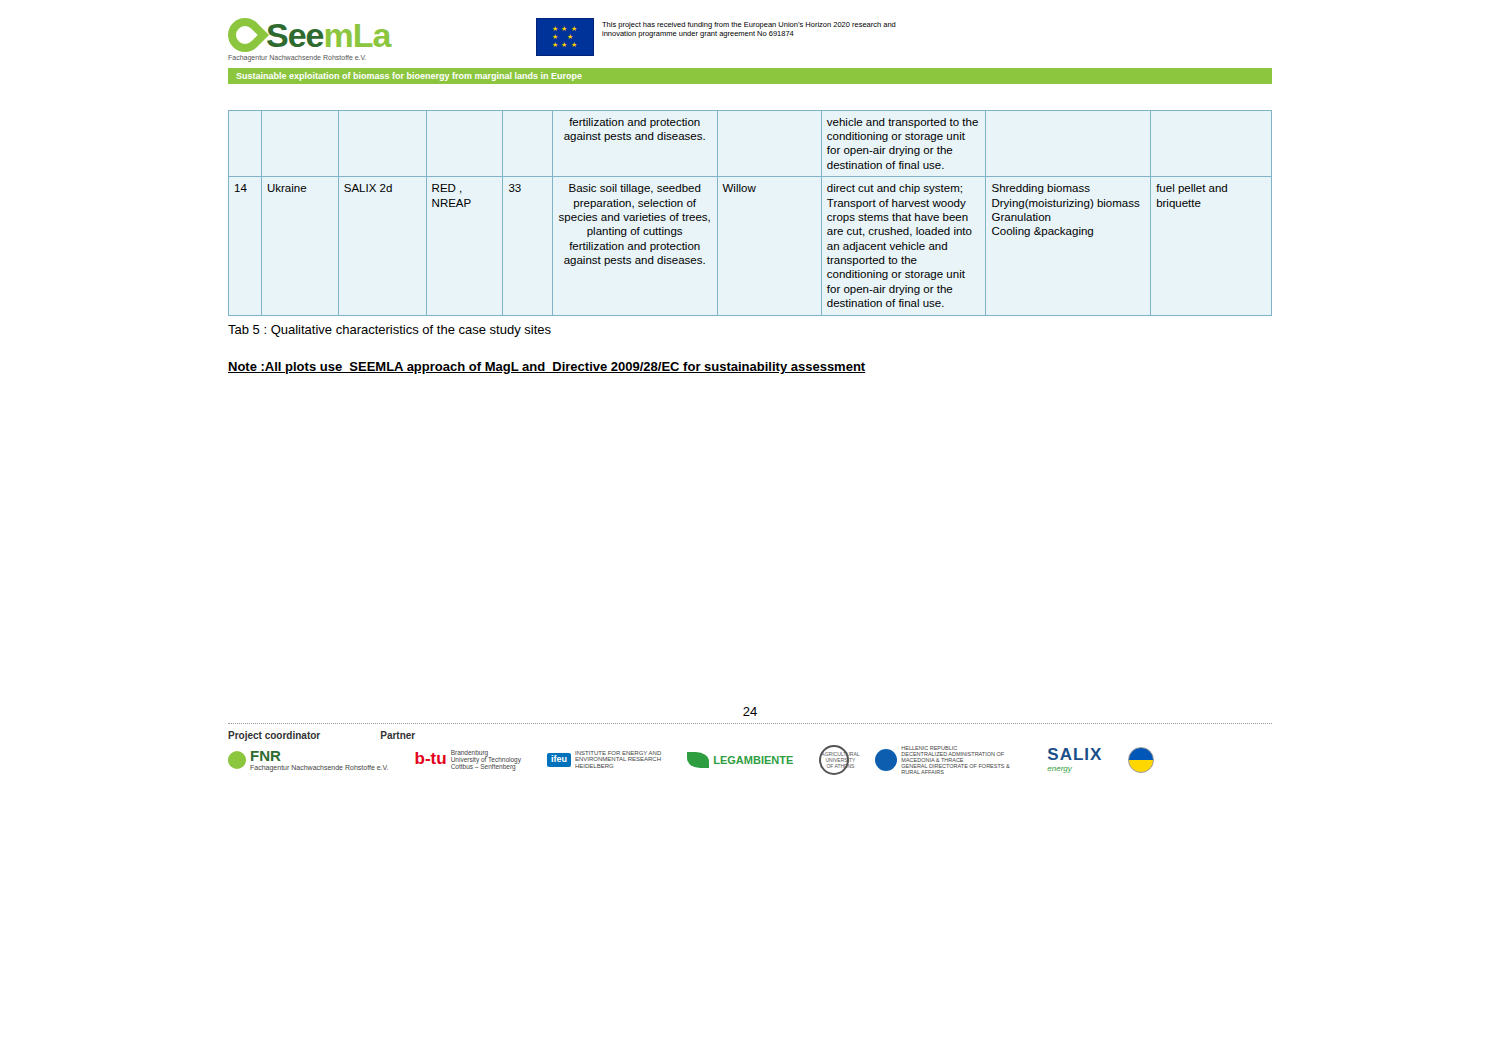SeemLa
Fachagentur Nachwachsende Rohstoffe e.V.
★ ★ ★
★ ★
★ ★ ★
This project has received funding from the European Union’s Horizon 2020 research and innovation programme under grant agreement No 691874
Sustainable exploitation of biomass for bioenergy from marginal lands in Europe
| | | | | | fertilization and protection against pests and diseases. | | vehicle and transported to the conditioning or storage unit for open-air drying or the destination of final use. | | |
| 14 | Ukraine | SALIX 2d | RED , NREAP | 33 | Basic soil tillage, seedbed preparation, selection of species and varieties of trees, planting of cuttings fertilization and protection against pests and diseases. | Willow | direct cut and chip system; Transport of harvest woody crops stems that have been are cut, crushed, loaded into an adjacent vehicle and transported to the conditioning or storage unit for open-air drying or the destination of final use. | Shredding biomass Drying(moisturizing) biomass Granulation Cooling &packaging | fuel pellet and briquette |
Tab 5 : Qualitative characteristics of the case study sites
Note :All plots use SEEMLA approach of MagL and Directive 2009/28/EC for sustainability assessment
24
Project coordinator
Partner
FNR
Fachagentur Nachwachsende Rohstoffe e.V.
b-tu
Brandenburg
University of Technology
Cottbus – Senftenberg
ifeu
INSTITUTE FOR ENERGY AND
ENVIRONMENTAL RESEARCH
HEIDELBERG
LEGAMBIENTE
AGRICULTURAL
UNIVERSITY
OF ATHENS
HELLENIC REPUBLIC
DECENTRALIZED ADMINISTRATION OF MACEDONIA & THRACE
GENERAL DIRECTORATE OF FORESTS & RURAL AFFAIRS
SALIX
energy